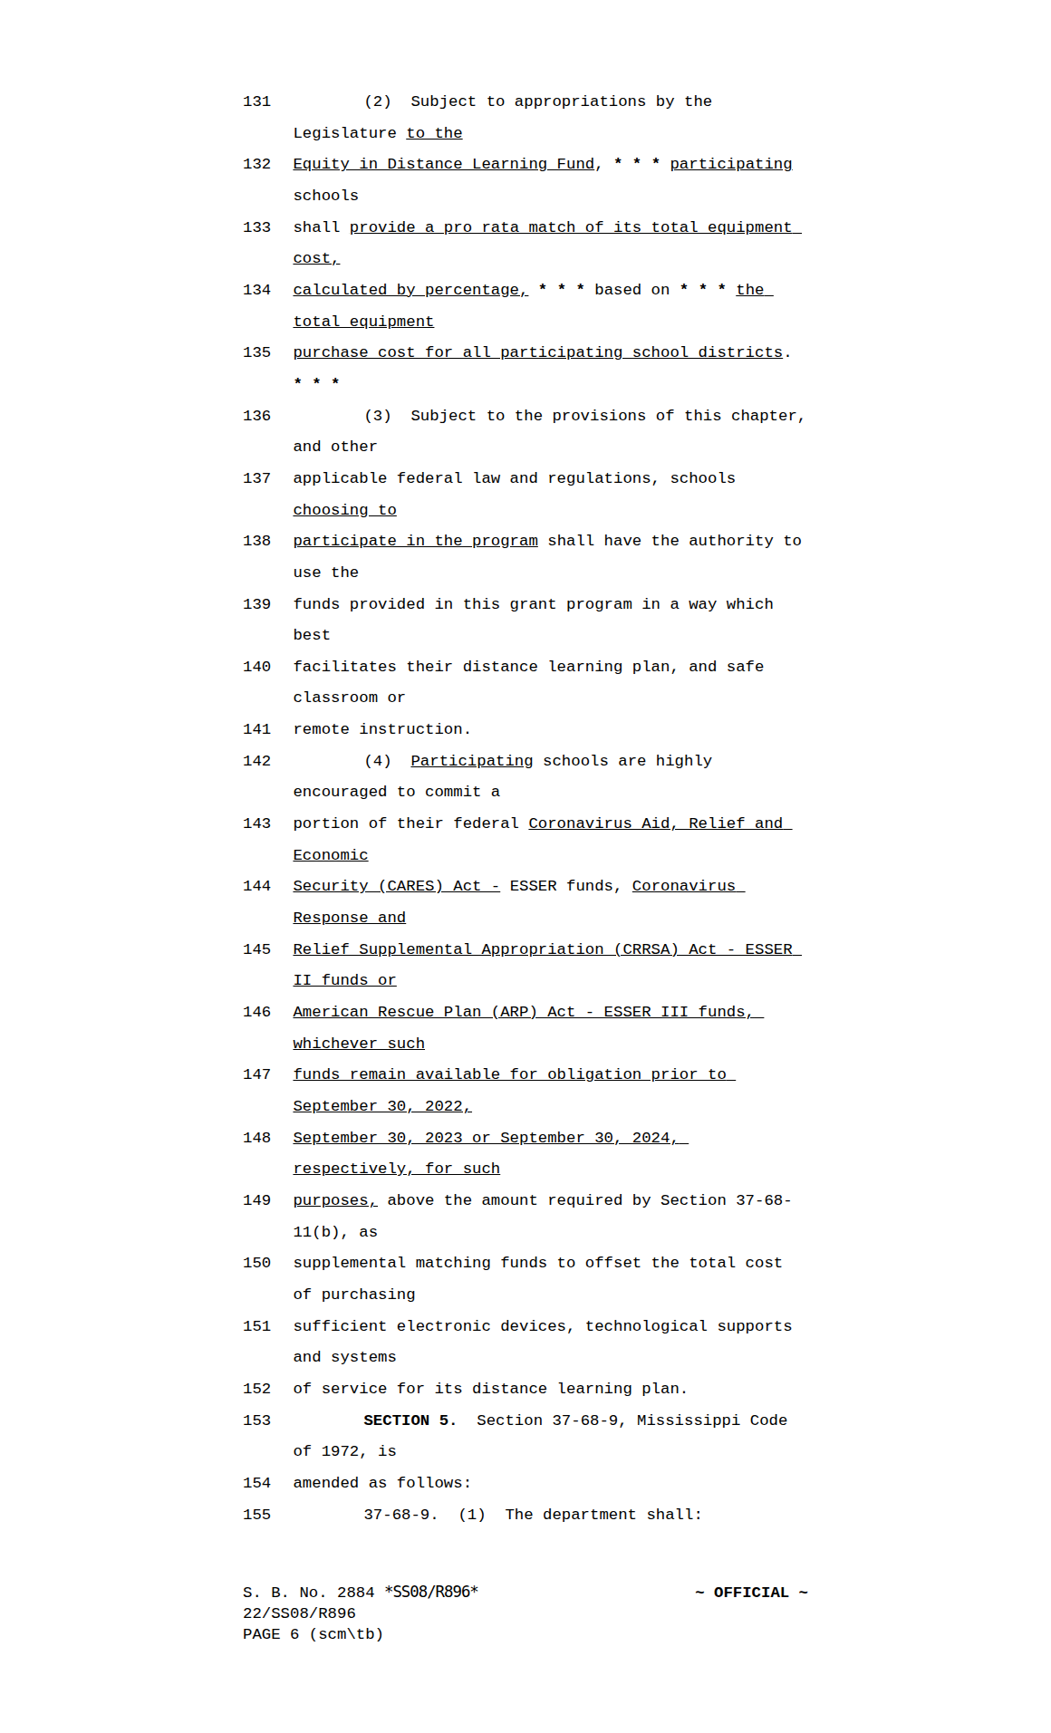131 (2) Subject to appropriations by the Legislature to the
132 Equity in Distance Learning Fund, * * * participating schools
133 shall provide a pro rata match of its total equipment cost,
134 calculated by percentage, * * * based on * * * the total equipment
135 purchase cost for all participating school districts. * * *
136 (3) Subject to the provisions of this chapter, and other
137 applicable federal law and regulations, schools choosing to
138 participate in the program shall have the authority to use the
139 funds provided in this grant program in a way which best
140 facilitates their distance learning plan, and safe classroom or
141 remote instruction.
142 (4) Participating schools are highly encouraged to commit a
143 portion of their federal Coronavirus Aid, Relief and Economic
144 Security (CARES) Act - ESSER funds, Coronavirus Response and
145 Relief Supplemental Appropriation (CRRSA) Act - ESSER II funds or
146 American Rescue Plan (ARP) Act - ESSER III funds, whichever such
147 funds remain available for obligation prior to September 30, 2022,
148 September 30, 2023 or September 30, 2024, respectively, for such
149 purposes, above the amount required by Section 37-68-11(b), as
150 supplemental matching funds to offset the total cost of purchasing
151 sufficient electronic devices, technological supports and systems
152 of service for its distance learning plan.
153 SECTION 5. Section 37-68-9, Mississippi Code of 1972, is
154 amended as follows:
155 37-68-9. (1) The department shall:
S. B. No. 2884 *SS08/R896* ~ OFFICIAL ~
22/SS08/R896
PAGE 6 (scm\tb)